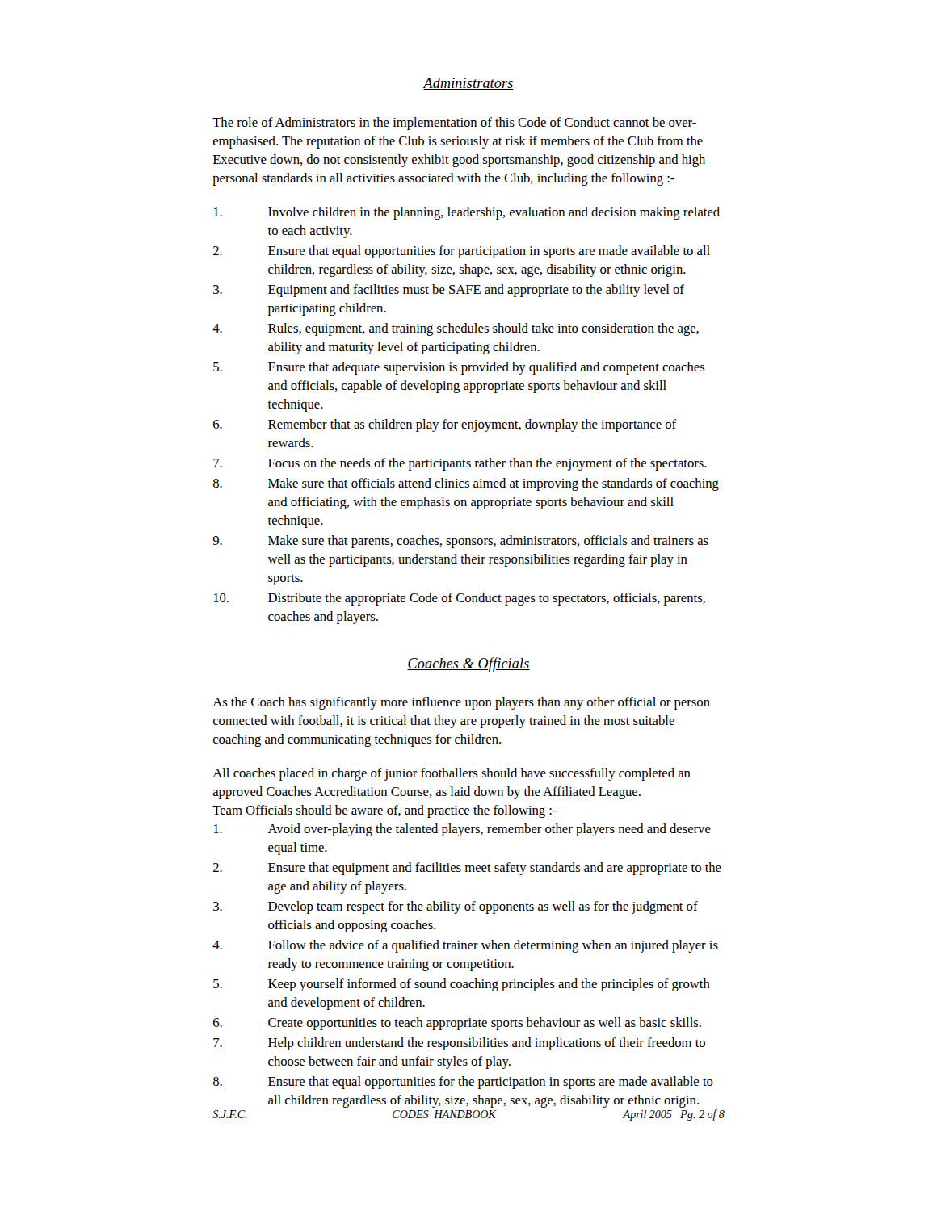Administrators
The role of Administrators in the implementation of this Code of Conduct cannot be over-emphasised. The reputation of the Club is seriously at risk if members of the Club from the Executive down, do not consistently exhibit good sportsmanship, good citizenship and high personal standards in all activities associated with the Club, including the following :-
1. Involve children in the planning, leadership, evaluation and decision making related to each activity.
2. Ensure that equal opportunities for participation in sports are made available to all children, regardless of ability, size, shape, sex, age, disability or ethnic origin.
3. Equipment and facilities must be SAFE and appropriate to the ability level of participating children.
4. Rules, equipment, and training schedules should take into consideration the age, ability and maturity level of participating children.
5. Ensure that adequate supervision is provided by qualified and competent coaches and officials, capable of developing appropriate sports behaviour and skill technique.
6. Remember that as children play for enjoyment, downplay the importance of rewards.
7. Focus on the needs of the participants rather than the enjoyment of the spectators.
8. Make sure that officials attend clinics aimed at improving the standards of coaching and officiating, with the emphasis on appropriate sports behaviour and skill technique.
9. Make sure that parents, coaches, sponsors, administrators, officials and trainers as well as the participants, understand their responsibilities regarding fair play in sports.
10. Distribute the appropriate Code of Conduct pages to spectators, officials, parents, coaches and players.
Coaches & Officials
As the Coach has significantly more influence upon players than any other official or person connected with football, it is critical that they are properly trained in the most suitable coaching and communicating techniques for children.
All coaches placed in charge of junior footballers should have successfully completed an approved Coaches Accreditation Course, as laid down by the Affiliated League.
Team Officials should be aware of, and practice the following :-
1. Avoid over-playing the talented players, remember other players need and deserve equal time.
2. Ensure that equipment and facilities meet safety standards and are appropriate to the age and ability of players.
3. Develop team respect for the ability of opponents as well as for the judgment of officials and opposing coaches.
4. Follow the advice of a qualified trainer when determining when an injured player is ready to recommence training or competition.
5. Keep yourself informed of sound coaching principles and the principles of growth and development of children.
6. Create opportunities to teach appropriate sports behaviour as well as basic skills.
7. Help children understand the responsibilities and implications of their freedom to choose between fair and unfair styles of play.
8. Ensure that equal opportunities for the participation in sports are made available to all children regardless of ability, size, shape, sex, age, disability or ethnic origin.
S.J.F.C.
CODES HANDBOOK
April 2005 Pg. 2 of 8